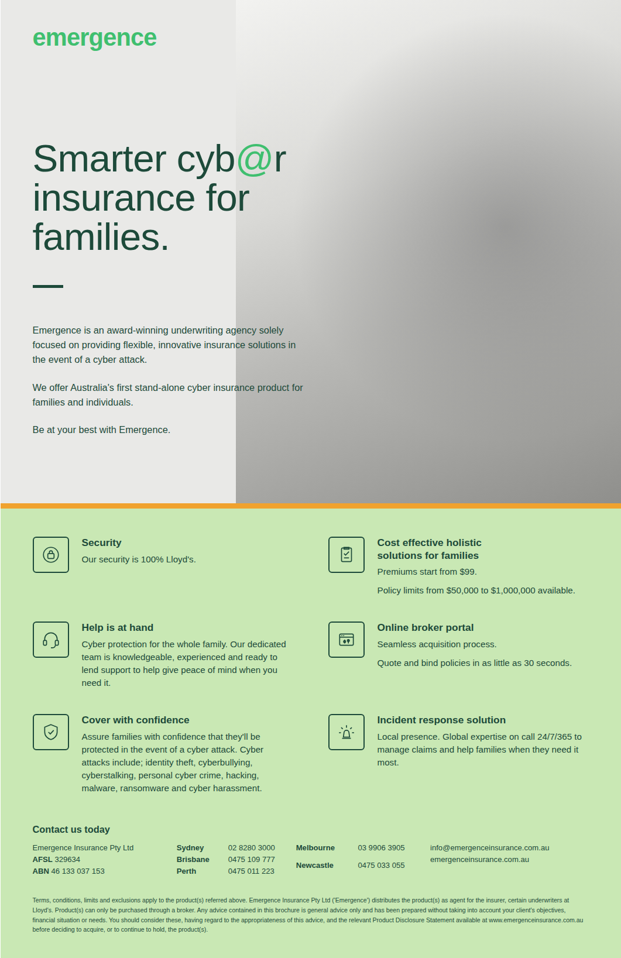emergence
Smarter cyb@r
insurance for
families.
Emergence is an award-winning underwriting agency solely focused on providing flexible, innovative insurance solutions in the event of a cyber attack.
We offer Australia's first stand-alone cyber insurance product for families and individuals.
Be at your best with Emergence.
Security
Our security is 100% Lloyd's.
Cost effective holistic
solutions for families
Premiums start from $99.
Policy limits from $50,000 to $1,000,000 available.
Help is at hand
Cyber protection for the whole family. Our dedicated team is knowledgeable, experienced and ready to lend support to help give peace of mind when you need it.
Online broker portal
Seamless acquisition process.
Quote and bind policies in as little as 30 seconds.
Cover with confidence
Assure families with confidence that they'll be protected in the event of a cyber attack. Cyber attacks include; identity theft, cyberbullying, cyberstalking, personal cyber crime, hacking, malware, ransomware and cyber harassment.
Incident response solution
Local presence. Global expertise on call 24/7/365 to manage claims and help families when they need it most.
Contact us today
Emergence Insurance Pty Ltd
AFSL 329634
ABN 46 133 037 153
Sydney 02 8280 3000 Brisbane 0475 109 777 Perth 0475 011 223
Melbourne 03 9906 3905 Newcastle 0475 033 055
info@emergenceinsurance.com.au
emergenceinsurance.com.au
Terms, conditions, limits and exclusions apply to the product(s) referred above. Emergence Insurance Pty Ltd ('Emergence') distributes the product(s) as agent for the insurer, certain underwriters at Lloyd's. Product(s) can only be purchased through a broker. Any advice contained in this brochure is general advice only and has been prepared without taking into account your client's objectives, financial situation or needs. You should consider these, having regard to the appropriateness of this advice, and the relevant Product Disclosure Statement available at www.emergenceinsurance.com.au before deciding to acquire, or to continue to hold, the product(s).